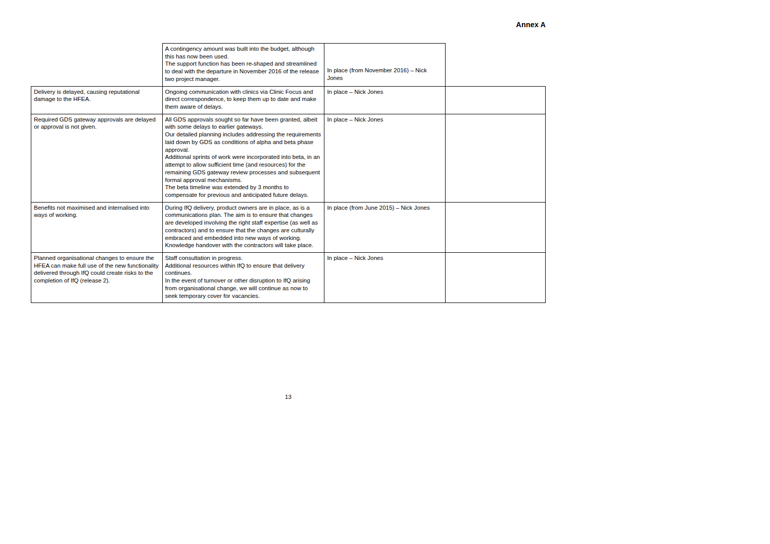Annex A
| | A contingency amount was built into the budget, although this has now been used. The support function has been re-shaped and streamlined to deal with the departure in November 2016 of the release two project manager. | In place (from November 2016) – Nick Jones | |
| Delivery is delayed, causing reputational damage to the HFEA. | Ongoing communication with clinics via Clinic Focus and direct correspondence, to keep them up to date and make them aware of delays. | In place – Nick Jones | |
| Required GDS gateway approvals are delayed or approval is not given. | All GDS approvals sought so far have been granted, albeit with some delays to earlier gateways. Our detailed planning includes addressing the requirements laid down by GDS as conditions of alpha and beta phase approval. Additional sprints of work were incorporated into beta, in an attempt to allow sufficient time (and resources) for the remaining GDS gateway review processes and subsequent formal approval mechanisms. The beta timeline was extended by 3 months to compensate for previous and anticipated future delays. | In place – Nick Jones | |
| Benefits not maximised and internalised into ways of working. | During IfQ delivery, product owners are in place, as is a communications plan. The aim is to ensure that changes are developed involving the right staff expertise (as well as contractors) and to ensure that the changes are culturally embraced and embedded into new ways of working. Knowledge handover with the contractors will take place. | In place (from June 2015) – Nick Jones | |
| Planned organisational changes to ensure the HFEA can make full use of the new functionality delivered through IfQ could create risks to the completion of IfQ (release 2). | Staff consultation in progress. Additional resources within IfQ to ensure that delivery continues. In the event of turnover or other disruption to IfQ arising from organisational change, we will continue as now to seek temporary cover for vacancies. | In place – Nick Jones | |
13